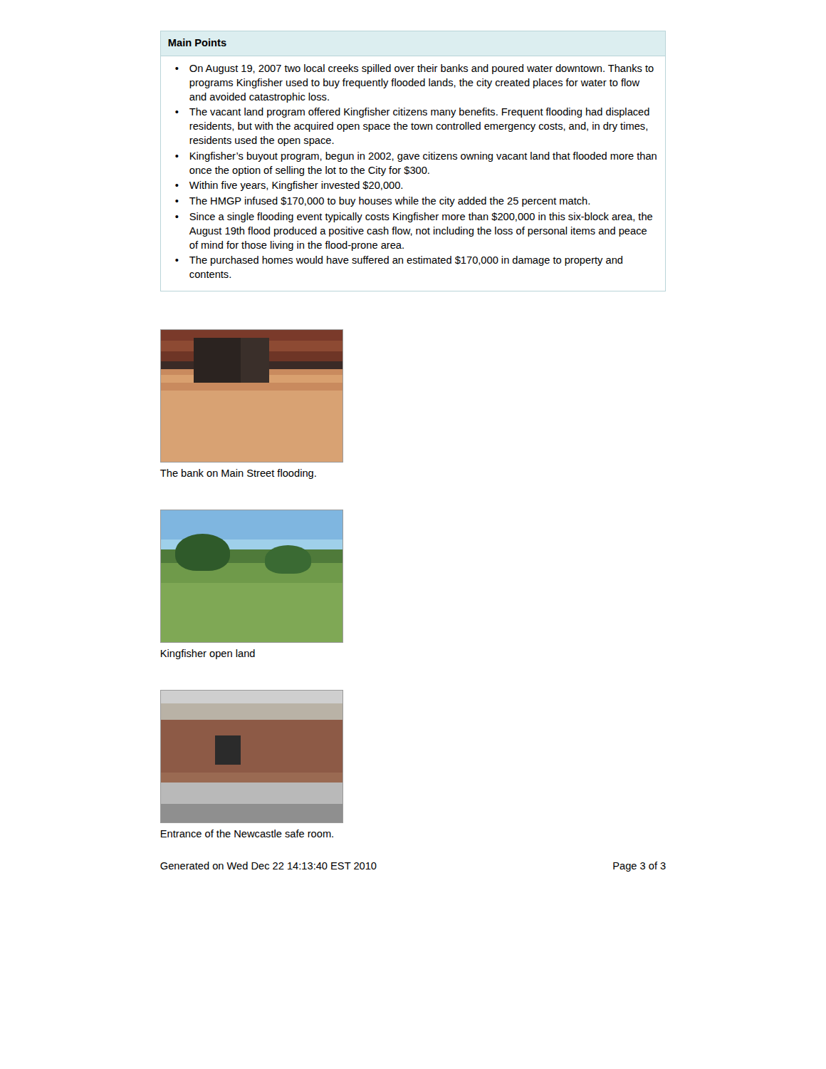Main Points
On August 19, 2007 two local creeks spilled over their banks and poured water downtown. Thanks to programs Kingfisher used to buy frequently flooded lands, the city created places for water to flow and avoided catastrophic loss.
The vacant land program offered Kingfisher citizens many benefits. Frequent flooding had displaced residents, but with the acquired open space the town controlled emergency costs, and, in dry times, residents used the open space.
Kingfisher’s buyout program, begun in 2002, gave citizens owning vacant land that flooded more than once the option of selling the lot to the City for $300.
Within five years, Kingfisher invested $20,000.
The HMGP infused $170,000 to buy houses while the city added the 25 percent match.
Since a single flooding event typically costs Kingfisher more than $200,000 in this six-block area, the August 19th flood produced a positive cash flow, not including the loss of personal items and peace of mind for those living in the flood-prone area.
The purchased homes would have suffered an estimated $170,000 in damage to property and contents.
The bank on Main Street flooding.
Kingfisher open land
Entrance of the Newcastle safe room.
Generated on Wed Dec 22 14:13:40 EST 2010 Page 3 of 3